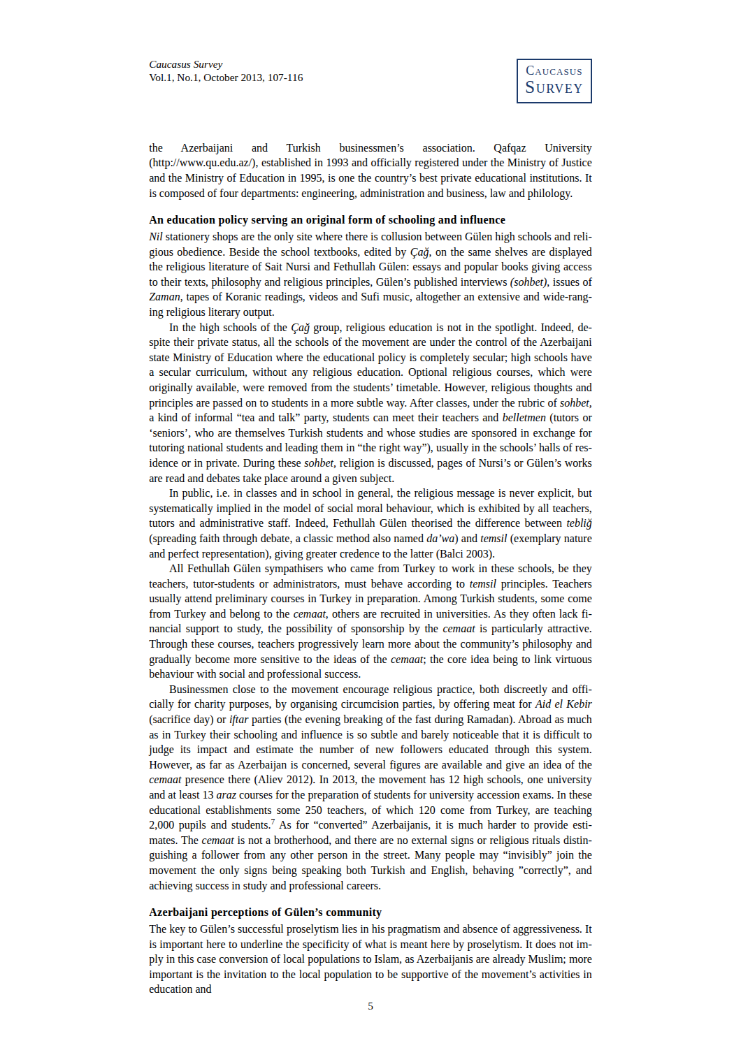Caucasus Survey
Vol.1, No.1, October 2013, 107-116
Caucasus Survey
the Azerbaijani and Turkish businessmen’s association. Qafqaz University (http://www.qu.edu.az/), established in 1993 and officially registered under the Ministry of Justice and the Ministry of Education in 1995, is one the country’s best private educational institutions. It is composed of four departments: engineering, administration and business, law and philology.
An education policy serving an original form of schooling and influence
Nil stationery shops are the only site where there is collusion between Gülen high schools and religious obedience. Beside the school textbooks, edited by Çağ, on the same shelves are displayed the religious literature of Sait Nursi and Fethullah Gülen: essays and popular books giving access to their texts, philosophy and religious principles, Gülen’s published interviews (sohbet), issues of Zaman, tapes of Koranic readings, videos and Sufi music, altogether an extensive and wide-ranging religious literary output.
In the high schools of the Çağ group, religious education is not in the spotlight. Indeed, despite their private status, all the schools of the movement are under the control of the Azerbaijani state Ministry of Education where the educational policy is completely secular; high schools have a secular curriculum, without any religious education. Optional religious courses, which were originally available, were removed from the students’ timetable. However, religious thoughts and principles are passed on to students in a more subtle way. After classes, under the rubric of sohbet, a kind of informal “tea and talk” party, students can meet their teachers and belletmen (tutors or ‘seniors’, who are themselves Turkish students and whose studies are sponsored in exchange for tutoring national students and leading them in “the right way”), usually in the schools’ halls of residence or in private. During these sohbet, religion is discussed, pages of Nursi’s or Gülen’s works are read and debates take place around a given subject.
In public, i.e. in classes and in school in general, the religious message is never explicit, but systematically implied in the model of social moral behaviour, which is exhibited by all teachers, tutors and administrative staff. Indeed, Fethullah Gülen theorised the difference between tebliğ (spreading faith through debate, a classic method also named da’wa) and temsil (exemplary nature and perfect representation), giving greater credence to the latter (Balci 2003).
All Fethullah Gülen sympathisers who came from Turkey to work in these schools, be they teachers, tutor-students or administrators, must behave according to temsil principles. Teachers usually attend preliminary courses in Turkey in preparation. Among Turkish students, some come from Turkey and belong to the cemaat, others are recruited in universities. As they often lack financial support to study, the possibility of sponsorship by the cemaat is particularly attractive. Through these courses, teachers progressively learn more about the community’s philosophy and gradually become more sensitive to the ideas of the cemaat; the core idea being to link virtuous behaviour with social and professional success.
Businessmen close to the movement encourage religious practice, both discreetly and officially for charity purposes, by organising circumcision parties, by offering meat for Aid el Kebir (sacrifice day) or iftar parties (the evening breaking of the fast during Ramadan). Abroad as much as in Turkey their schooling and influence is so subtle and barely noticeable that it is difficult to judge its impact and estimate the number of new followers educated through this system. However, as far as Azerbaijan is concerned, several figures are available and give an idea of the cemaat presence there (Aliev 2012). In 2013, the movement has 12 high schools, one university and at least 13 araz courses for the preparation of students for university accession exams. In these educational establishments some 250 teachers, of which 120 come from Turkey, are teaching 2,000 pupils and students.7 As for “converted” Azerbaijanis, it is much harder to provide estimates. The cemaat is not a brotherhood, and there are no external signs or religious rituals distinguishing a follower from any other person in the street. Many people may “invisibly” join the movement the only signs being speaking both Turkish and English, behaving ”correctly”, and achieving success in study and professional careers.
Azerbaijani perceptions of Gülen’s community
The key to Gülen’s successful proselytism lies in his pragmatism and absence of aggressiveness. It is important here to underline the specificity of what is meant here by proselytism. It does not imply in this case conversion of local populations to Islam, as Azerbaijanis are already Muslim; more important is the invitation to the local population to be supportive of the movement’s activities in education and
5